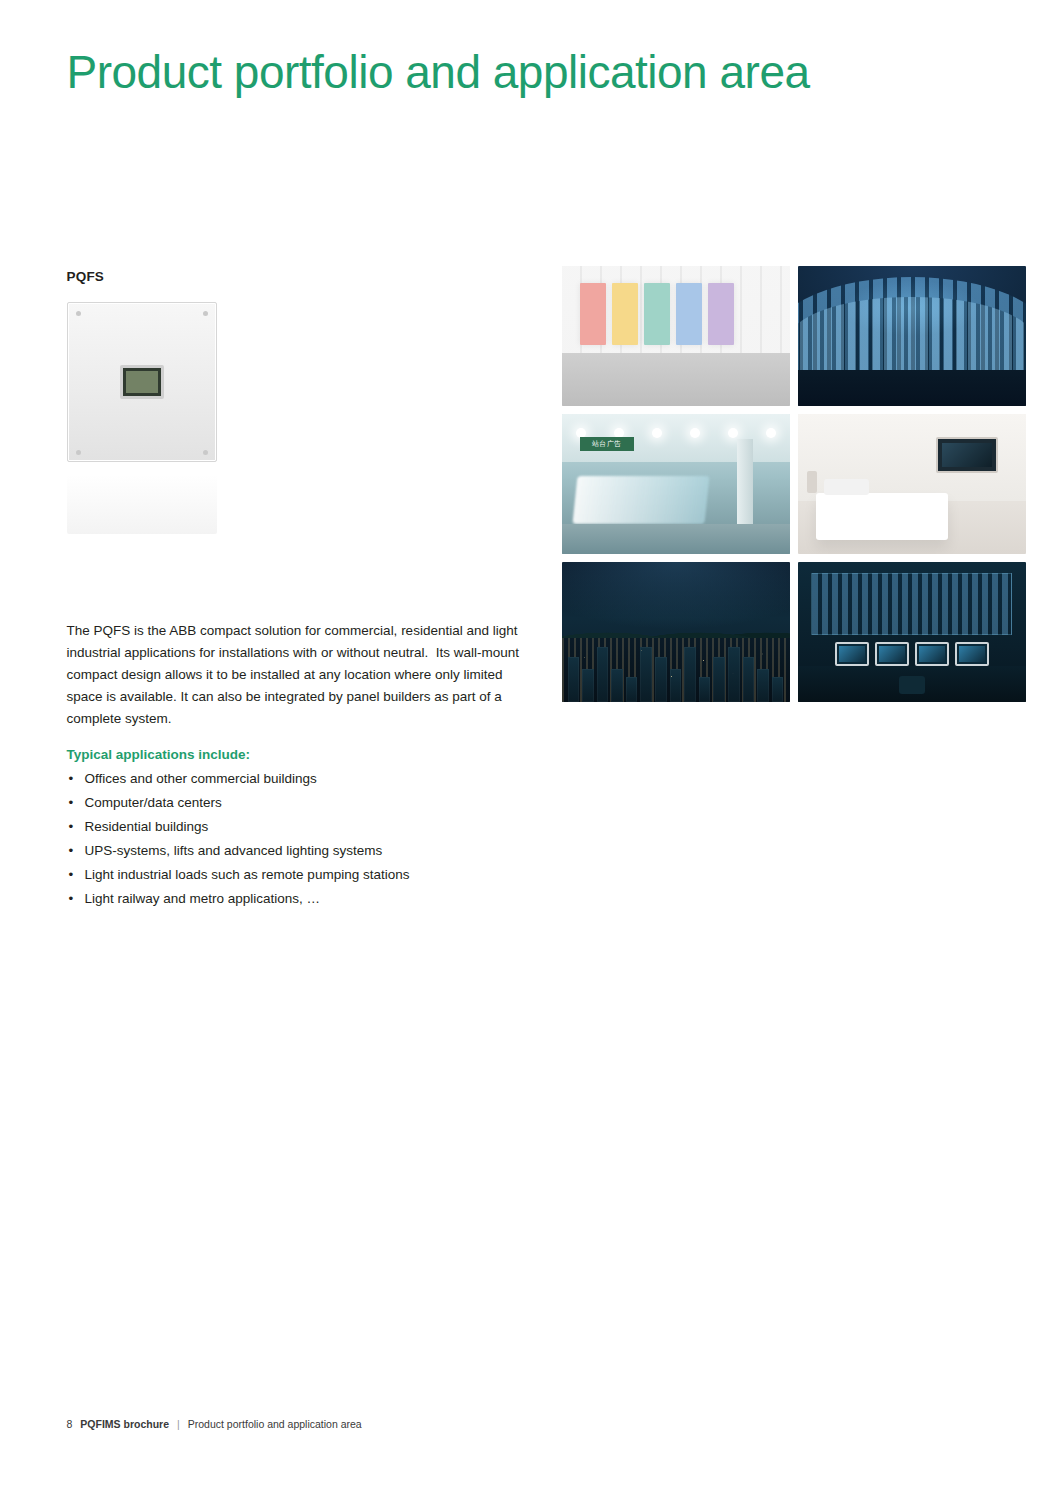Product portfolio and application area
PQFS
The PQFS is the ABB compact solution for commercial, residential and light industrial applications for installations with or without neutral. Its wall-mount compact design allows it to be installed at any location where only limited space is available. It can also be integrated by panel builders as part of a complete system.
Typical applications include:
Offices and other commercial buildings
Computer/data centers
Residential buildings
UPS-systems, lifts and advanced lighting systems
Light industrial loads such as remote pumping stations
Light railway and metro applications, …
站台广告
8 PQFIMS brochure | Product portfolio and application area